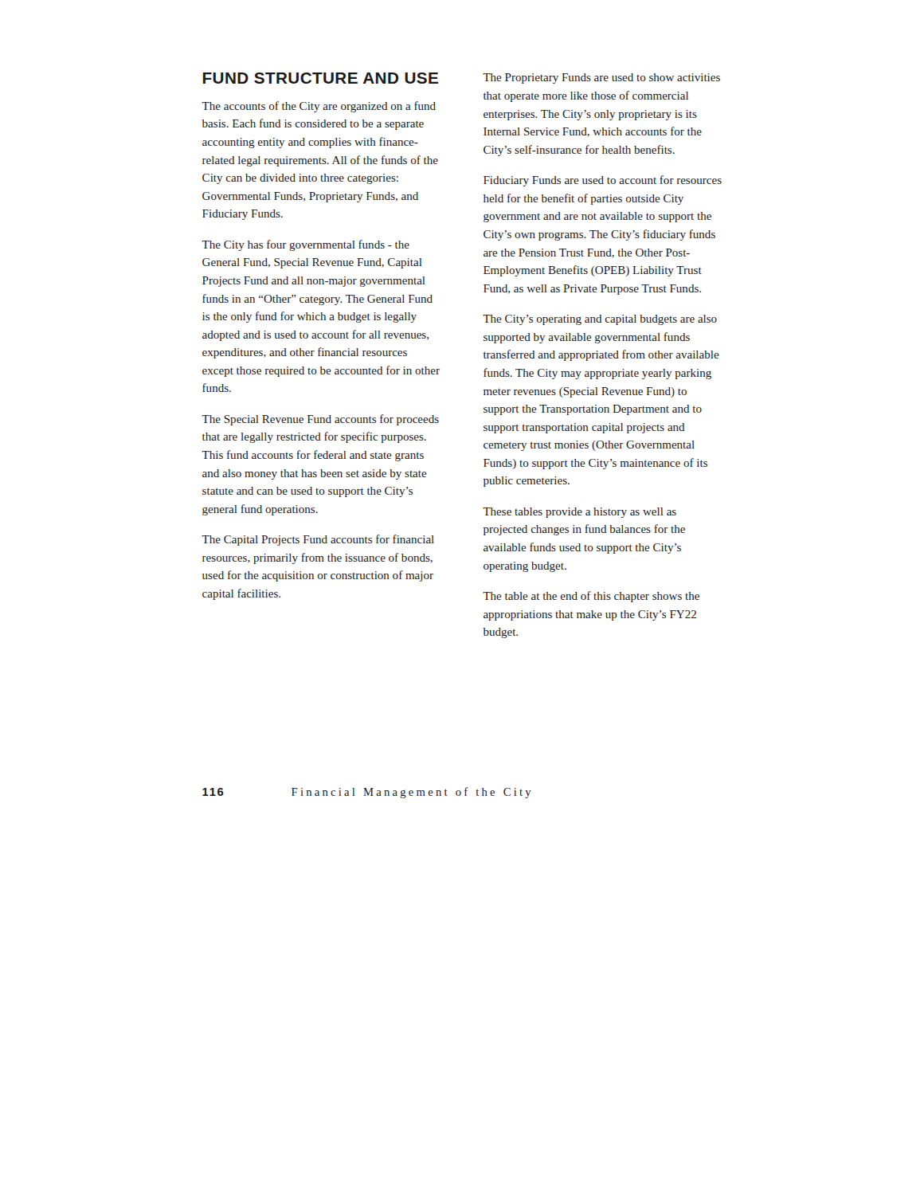Fund Structure and Use
The accounts of the City are organized on a fund basis. Each fund is considered to be a separate accounting entity and complies with finance-related legal requirements. All of the funds of the City can be divided into three categories: Governmental Funds, Proprietary Funds, and Fiduciary Funds.
The City has four governmental funds - the General Fund, Special Revenue Fund, Capital Projects Fund and all non-major governmental funds in an “Other” category. The General Fund is the only fund for which a budget is legally adopted and is used to account for all revenues, expenditures, and other financial resources except those required to be accounted for in other funds.
The Special Revenue Fund accounts for proceeds that are legally restricted for specific purposes. This fund accounts for federal and state grants and also money that has been set aside by state statute and can be used to support the City’s general fund operations.
The Capital Projects Fund accounts for financial resources, primarily from the issuance of bonds, used for the acquisition or construction of major capital facilities.
The Proprietary Funds are used to show activities that operate more like those of commercial enterprises. The City’s only proprietary is its Internal Service Fund, which accounts for the City’s self-insurance for health benefits.
Fiduciary Funds are used to account for resources held for the benefit of parties outside City government and are not available to support the City’s own programs. The City’s fiduciary funds are the Pension Trust Fund, the Other Post-Employment Benefits (OPEB) Liability Trust Fund, as well as Private Purpose Trust Funds.
The City’s operating and capital budgets are also supported by available governmental funds transferred and appropriated from other available funds. The City may appropriate yearly parking meter revenues (Special Revenue Fund) to support the Transportation Department and to support transportation capital projects and cemetery trust monies (Other Governmental Funds) to support the City’s maintenance of its public cemeteries.
These tables provide a history as well as projected changes in fund balances for the available funds used to support the City’s operating budget.
The table at the end of this chapter shows the appropriations that make up the City’s FY22 budget.
116 Financial Management of the City